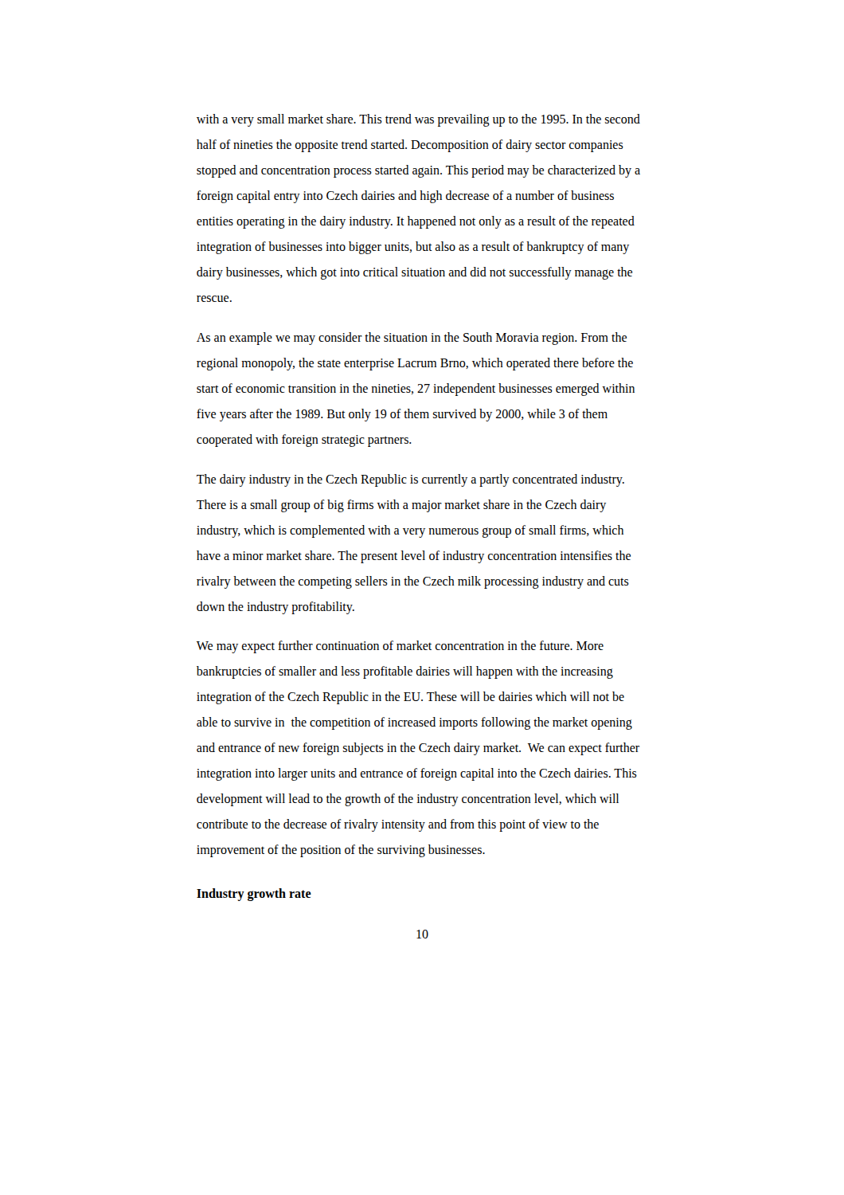with a very small market share. This trend was prevailing up to the 1995. In the second half of nineties the opposite trend started. Decomposition of dairy sector companies stopped and concentration process started again. This period may be characterized by a foreign capital entry into Czech dairies and high decrease of a number of business entities operating in the dairy industry. It happened not only as a result of the repeated integration of businesses into bigger units, but also as a result of bankruptcy of many dairy businesses, which got into critical situation and did not successfully manage the rescue.
As an example we may consider the situation in the South Moravia region. From the regional monopoly, the state enterprise Lacrum Brno, which operated there before the start of economic transition in the nineties, 27 independent businesses emerged within five years after the 1989. But only 19 of them survived by 2000, while 3 of them cooperated with foreign strategic partners.
The dairy industry in the Czech Republic is currently a partly concentrated industry. There is a small group of big firms with a major market share in the Czech dairy industry, which is complemented with a very numerous group of small firms, which have a minor market share. The present level of industry concentration intensifies the rivalry between the competing sellers in the Czech milk processing industry and cuts down the industry profitability.
We may expect further continuation of market concentration in the future. More bankruptcies of smaller and less profitable dairies will happen with the increasing integration of the Czech Republic in the EU. These will be dairies which will not be able to survive in the competition of increased imports following the market opening and entrance of new foreign subjects in the Czech dairy market. We can expect further integration into larger units and entrance of foreign capital into the Czech dairies. This development will lead to the growth of the industry concentration level, which will contribute to the decrease of rivalry intensity and from this point of view to the improvement of the position of the surviving businesses.
Industry growth rate
10